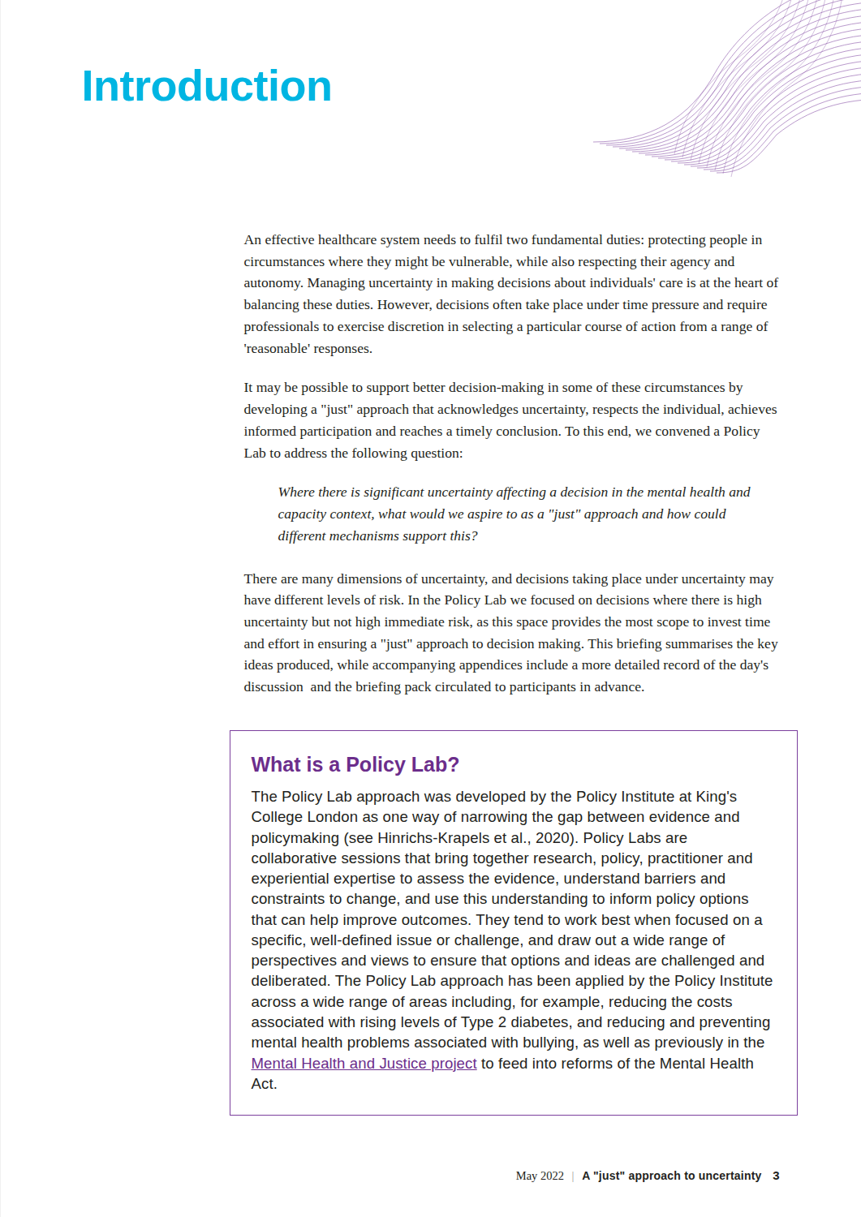Introduction
An effective healthcare system needs to fulfil two fundamental duties: protecting people in circumstances where they might be vulnerable, while also respecting their agency and autonomy. Managing uncertainty in making decisions about individuals' care is at the heart of balancing these duties. However, decisions often take place under time pressure and require professionals to exercise discretion in selecting a particular course of action from a range of 'reasonable' responses.
It may be possible to support better decision-making in some of these circumstances by developing a "just" approach that acknowledges uncertainty, respects the individual, achieves informed participation and reaches a timely conclusion. To this end, we convened a Policy Lab to address the following question:
Where there is significant uncertainty affecting a decision in the mental health and capacity context, what would we aspire to as a "just" approach and how could different mechanisms support this?
There are many dimensions of uncertainty, and decisions taking place under uncertainty may have different levels of risk. In the Policy Lab we focused on decisions where there is high uncertainty but not high immediate risk, as this space provides the most scope to invest time and effort in ensuring a "just" approach to decision making. This briefing summarises the key ideas produced, while accompanying appendices include a more detailed record of the day's discussion and the briefing pack circulated to participants in advance.
What is a Policy Lab?
The Policy Lab approach was developed by the Policy Institute at King's College London as one way of narrowing the gap between evidence and policymaking (see Hinrichs-Krapels et al., 2020). Policy Labs are collaborative sessions that bring together research, policy, practitioner and experiential expertise to assess the evidence, understand barriers and constraints to change, and use this understanding to inform policy options that can help improve outcomes. They tend to work best when focused on a specific, well-defined issue or challenge, and draw out a wide range of perspectives and views to ensure that options and ideas are challenged and deliberated. The Policy Lab approach has been applied by the Policy Institute across a wide range of areas including, for example, reducing the costs associated with rising levels of Type 2 diabetes, and reducing and preventing mental health problems associated with bullying, as well as previously in the Mental Health and Justice project to feed into reforms of the Mental Health Act.
May 2022 | A "just" approach to uncertainty 3